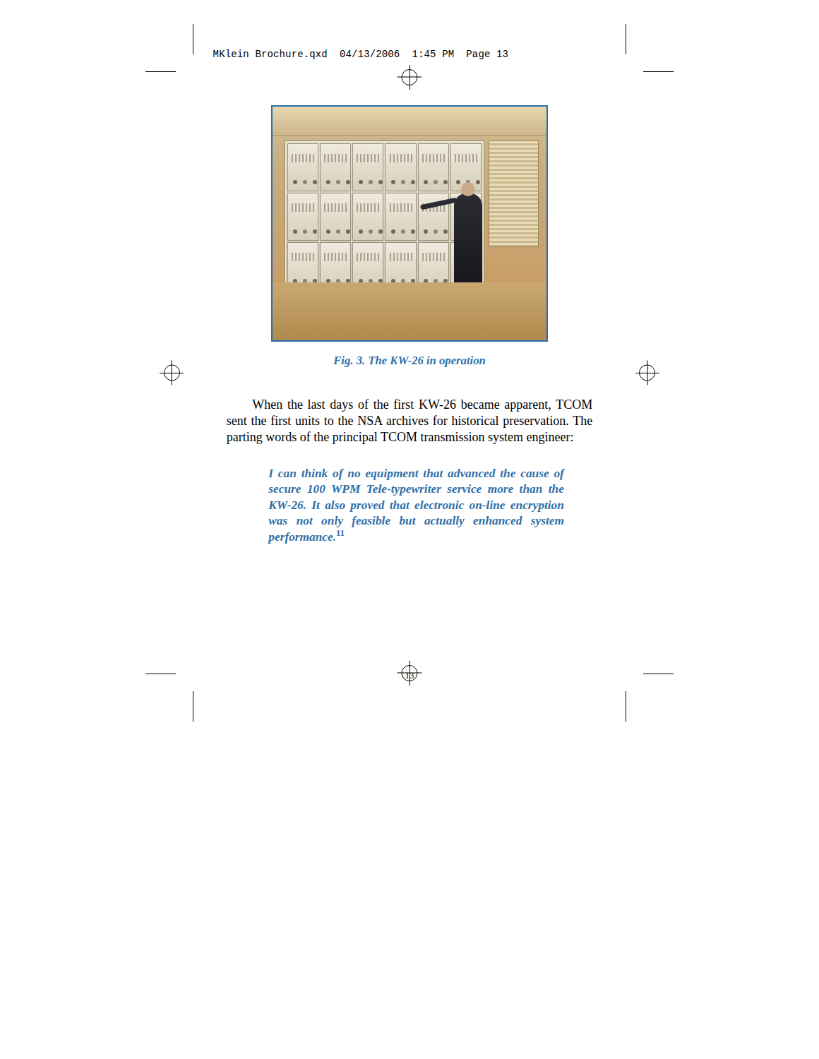MKlein Brochure.qxd 04/13/2006 1:45 PM Page 13
Fig. 3. The KW-26 in operation
When the last days of the first KW-26 became apparent, TCOM sent the first units to the NSA archives for historical preservation. The parting words of the principal TCOM transmission system engineer:
I can think of no equipment that advanced the cause of secure 100 WPM Tele-typewriter service more than the KW-26. It also proved that electronic on-line encryption was not only feasible but actually enhanced system performance.11
13